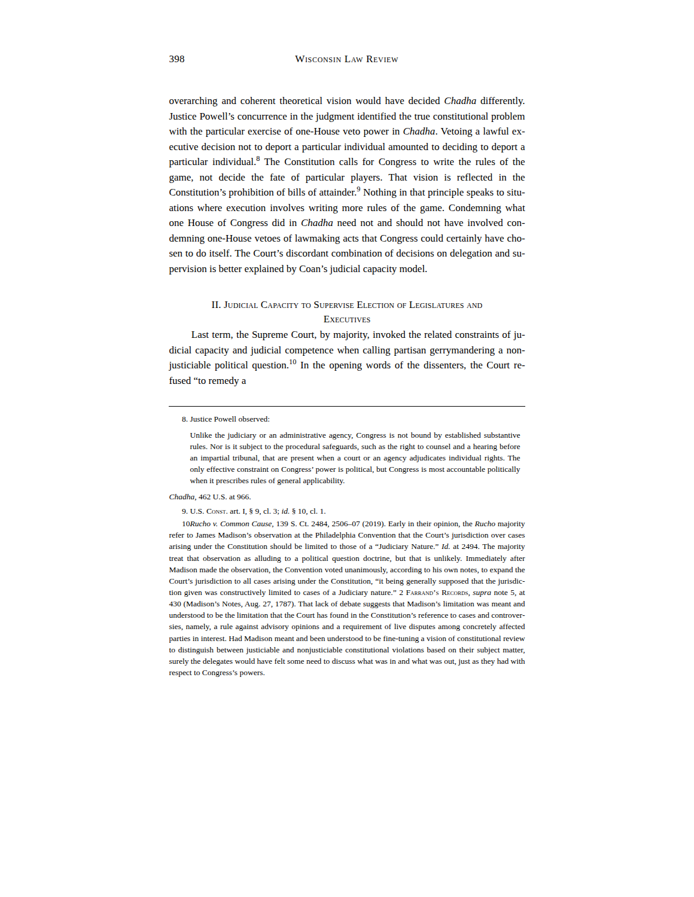398
Wisconsin Law Review
overarching and coherent theoretical vision would have decided Chadha differently. Justice Powell’s concurrence in the judgment identified the true constitutional problem with the particular exercise of one-House veto power in Chadha. Vetoing a lawful executive decision not to deport a particular individual amounted to deciding to deport a particular individual.8 The Constitution calls for Congress to write the rules of the game, not decide the fate of particular players. That vision is reflected in the Constitution’s prohibition of bills of attainder.9 Nothing in that principle speaks to situations where execution involves writing more rules of the game. Condemning what one House of Congress did in Chadha need not and should not have involved condemning one-House vetoes of lawmaking acts that Congress could certainly have chosen to do itself. The Court’s discordant combination of decisions on delegation and supervision is better explained by Coan’s judicial capacity model.
II. Judicial Capacity to Supervise Election of Legislatures and
Executives
Last term, the Supreme Court, by majority, invoked the related constraints of judicial capacity and judicial competence when calling partisan gerrymandering a nonjusticiable political question.10 In the opening words of the dissenters, the Court refused “to remedy a
8. Justice Powell observed:
Unlike the judiciary or an administrative agency, Congress is not bound by established substantive rules. Nor is it subject to the procedural safeguards, such as the right to counsel and a hearing before an impartial tribunal, that are present when a court or an agency adjudicates individual rights. The only effective constraint on Congress’ power is political, but Congress is most accountable politically when it prescribes rules of general applicability.
Chadha, 462 U.S. at 966.
9. U.S. Const. art. I, § 9, cl. 3; id. § 10, cl. 1.
10. Rucho v. Common Cause, 139 S. Ct. 2484, 2506–07 (2019). Early in their opinion, the Rucho majority refer to James Madison’s observation at the Philadelphia Convention that the Court’s jurisdiction over cases arising under the Constitution should be limited to those of a “Judiciary Nature.” Id. at 2494. The majority treat that observation as alluding to a political question doctrine, but that is unlikely. Immediately after Madison made the observation, the Convention voted unanimously, according to his own notes, to expand the Court’s jurisdiction to all cases arising under the Constitution, “it being generally supposed that the jurisdiction given was constructively limited to cases of a Judiciary nature.” 2 Farrand’s Records, supra note 5, at 430 (Madison’s Notes, Aug. 27, 1787). That lack of debate suggests that Madison’s limitation was meant and understood to be the limitation that the Court has found in the Constitution’s reference to cases and controversies, namely, a rule against advisory opinions and a requirement of live disputes among concretely affected parties in interest. Had Madison meant and been understood to be fine-tuning a vision of constitutional review to distinguish between justiciable and nonjusticiable constitutional violations based on their subject matter, surely the delegates would have felt some need to discuss what was in and what was out, just as they had with respect to Congress’s powers.